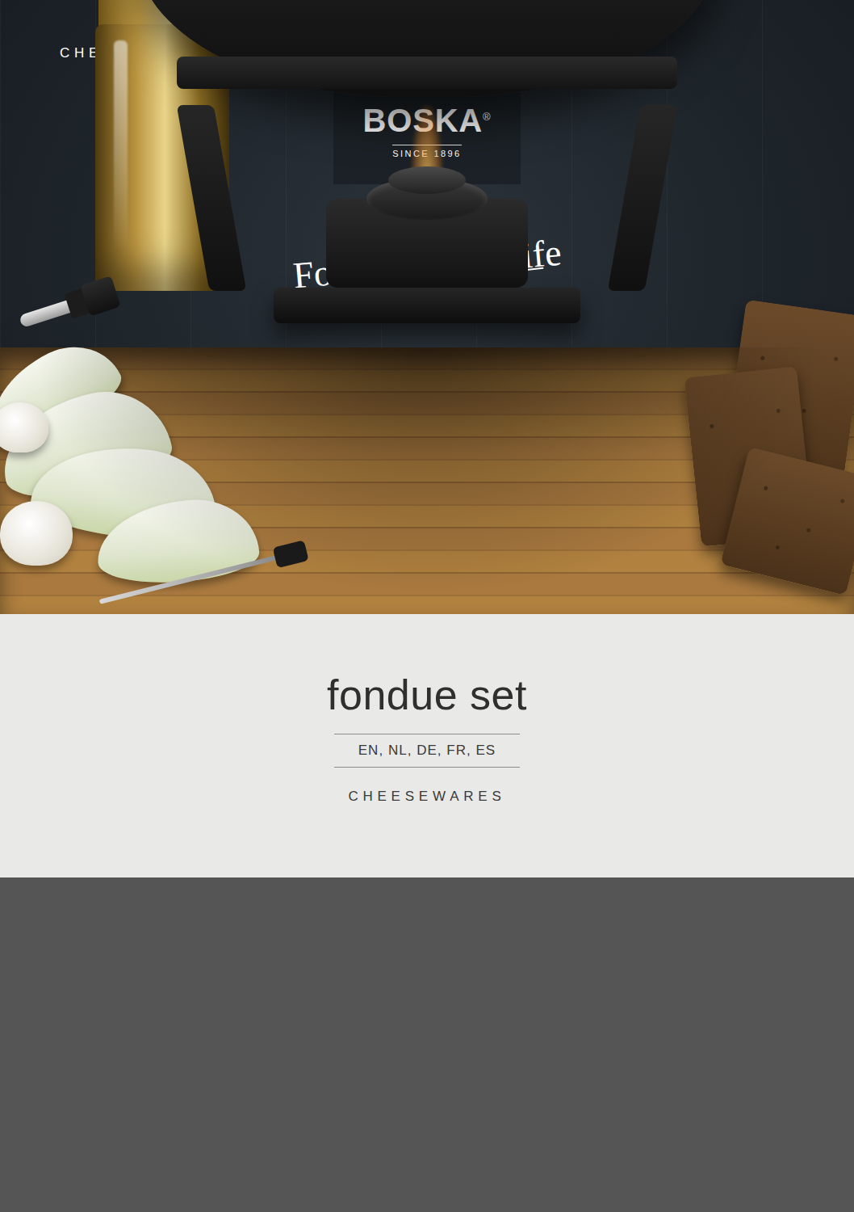Cheesewares
BOSKA®
SINCE 1896
Food tools for life
fondue set
EN, NL, DE, FR, ES
Cheesewares